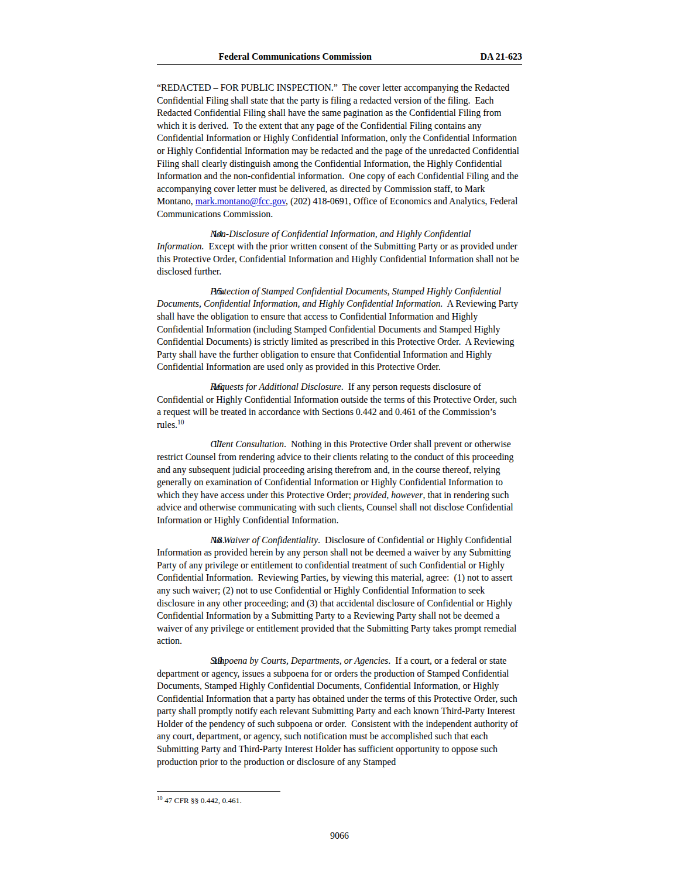Federal Communications Commission DA 21-623
“REDACTED – FOR PUBLIC INSPECTION.” The cover letter accompanying the Redacted Confidential Filing shall state that the party is filing a redacted version of the filing. Each Redacted Confidential Filing shall have the same pagination as the Confidential Filing from which it is derived. To the extent that any page of the Confidential Filing contains any Confidential Information or Highly Confidential Information, only the Confidential Information or Highly Confidential Information may be redacted and the page of the unredacted Confidential Filing shall clearly distinguish among the Confidential Information, the Highly Confidential Information and the non-confidential information. One copy of each Confidential Filing and the accompanying cover letter must be delivered, as directed by Commission staff, to Mark Montano, mark.montano@fcc.gov, (202) 418-0691, Office of Economics and Analytics, Federal Communications Commission.
14. Non-Disclosure of Confidential Information, and Highly Confidential Information. Except with the prior written consent of the Submitting Party or as provided under this Protective Order, Confidential Information and Highly Confidential Information shall not be disclosed further.
15. Protection of Stamped Confidential Documents, Stamped Highly Confidential Documents, Confidential Information, and Highly Confidential Information. A Reviewing Party shall have the obligation to ensure that access to Confidential Information and Highly Confidential Information (including Stamped Confidential Documents and Stamped Highly Confidential Documents) is strictly limited as prescribed in this Protective Order. A Reviewing Party shall have the further obligation to ensure that Confidential Information and Highly Confidential Information are used only as provided in this Protective Order.
16. Requests for Additional Disclosure. If any person requests disclosure of Confidential or Highly Confidential Information outside the terms of this Protective Order, such a request will be treated in accordance with Sections 0.442 and 0.461 of the Commission’s rules.10
17. Client Consultation. Nothing in this Protective Order shall prevent or otherwise restrict Counsel from rendering advice to their clients relating to the conduct of this proceeding and any subsequent judicial proceeding arising therefrom and, in the course thereof, relying generally on examination of Confidential Information or Highly Confidential Information to which they have access under this Protective Order; provided, however, that in rendering such advice and otherwise communicating with such clients, Counsel shall not disclose Confidential Information or Highly Confidential Information.
18. No Waiver of Confidentiality. Disclosure of Confidential or Highly Confidential Information as provided herein by any person shall not be deemed a waiver by any Submitting Party of any privilege or entitlement to confidential treatment of such Confidential or Highly Confidential Information. Reviewing Parties, by viewing this material, agree: (1) not to assert any such waiver; (2) not to use Confidential or Highly Confidential Information to seek disclosure in any other proceeding; and (3) that accidental disclosure of Confidential or Highly Confidential Information by a Submitting Party to a Reviewing Party shall not be deemed a waiver of any privilege or entitlement provided that the Submitting Party takes prompt remedial action.
19. Subpoena by Courts, Departments, or Agencies. If a court, or a federal or state department or agency, issues a subpoena for or orders the production of Stamped Confidential Documents, Stamped Highly Confidential Documents, Confidential Information, or Highly Confidential Information that a party has obtained under the terms of this Protective Order, such party shall promptly notify each relevant Submitting Party and each known Third-Party Interest Holder of the pendency of such subpoena or order. Consistent with the independent authority of any court, department, or agency, such notification must be accomplished such that each Submitting Party and Third-Party Interest Holder has sufficient opportunity to oppose such production prior to the production or disclosure of any Stamped
10 47 CFR §§ 0.442, 0.461.
9066